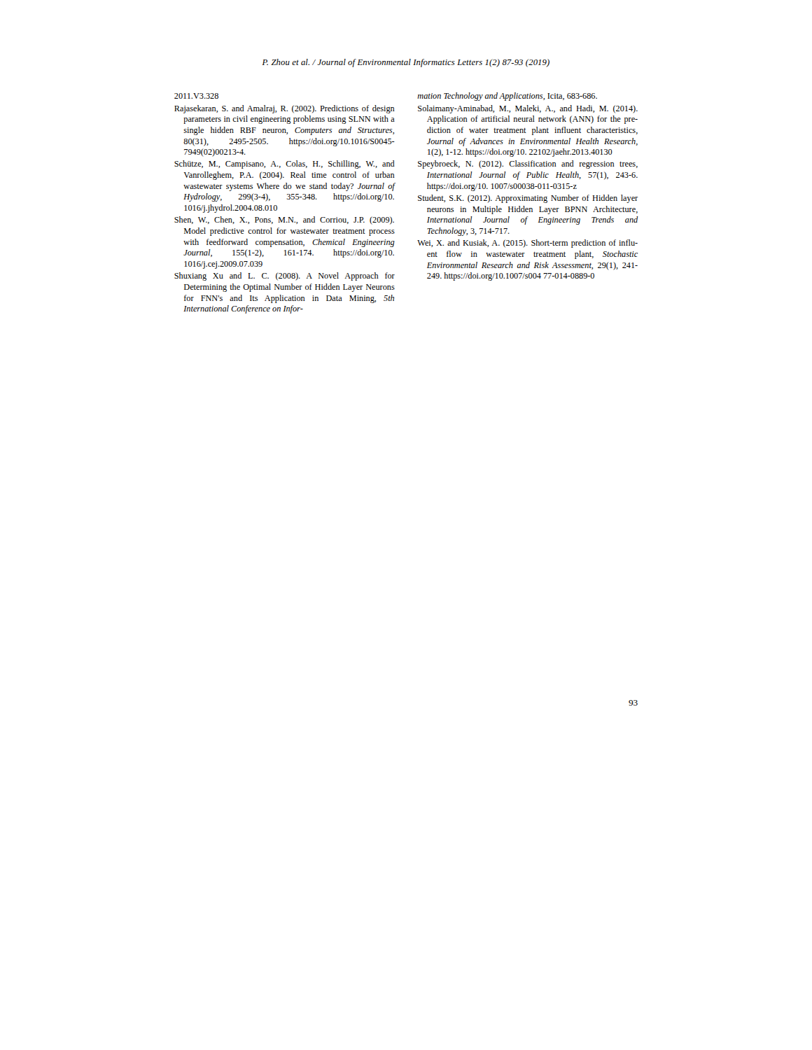P. Zhou et al. / Journal of Environmental Informatics Letters 1(2) 87-93 (2019)
2011.V3.328
Rajasekaran, S. and Amalraj, R. (2002). Predictions of design parameters in civil engineering problems using SLNN with a single hidden RBF neuron, Computers and Structures, 80(31), 2495-2505. https://doi.org/10.1016/S0045-7949(02)00213-4.
Schütze, M., Campisano, A., Colas, H., Schilling, W., and Vanrolleghem, P.A. (2004). Real time control of urban wastewater systems Where do we stand today? Journal of Hydrology, 299(3-4), 355-348. https://doi.org/10. 1016/j.jhydrol.2004.08.010
Shen, W., Chen, X., Pons, M.N., and Corriou, J.P. (2009). Model predictive control for wastewater treatment process with feedforward compensation, Chemical Engineering Journal, 155(1-2), 161-174. https://doi.org/10. 1016/j.cej.2009.07.039
Shuxiang Xu and L. C. (2008). A Novel Approach for Determining the Optimal Number of Hidden Layer Neurons for FNN's and Its Application in Data Mining, 5th International Conference on Infor-
mation Technology and Applications, Icita, 683-686.
Solaimany-Aminabad, M., Maleki, A., and Hadi, M. (2014). Application of artificial neural network (ANN) for the prediction of water treatment plant influent characteristics, Journal of Advances in Environmental Health Research, 1(2), 1-12. https://doi.org/10. 22102/jaehr.2013.40130
Speybroeck, N. (2012). Classification and regression trees, International Journal of Public Health, 57(1), 243-6. https://doi.org/10. 1007/s00038-011-0315-z
Student, S.K. (2012). Approximating Number of Hidden layer neurons in Multiple Hidden Layer BPNN Architecture, International Journal of Engineering Trends and Technology, 3, 714-717.
Wei, X. and Kusiak, A. (2015). Short-term prediction of influent flow in wastewater treatment plant, Stochastic Environmental Research and Risk Assessment, 29(1), 241-249. https://doi.org/10.1007/s004 77-014-0889-0
93